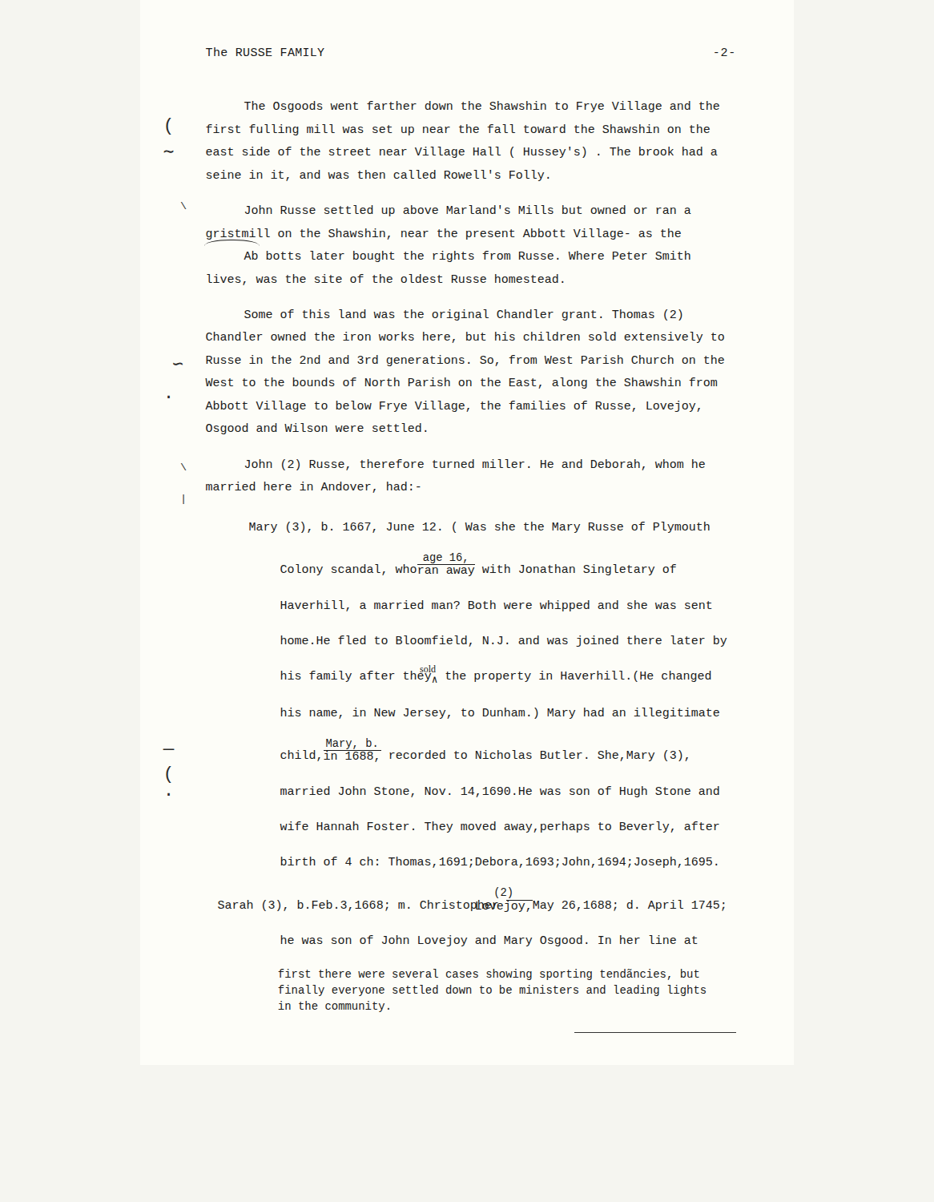(
∼
∽
·
—
(
·
\
\
|
The RUSSE FAMILY -2-
The Osgoods went farther down the Shawshin to Frye Village and the first fulling mill was set up near the fall toward the Shawshin on the east side of the street near Village Hall ( Hussey's) . The brook had a seine in it, and was then called Rowell's Folly.
John Russe settled up above Marland's Mills but owned or ran a gristmill on the Shawshin, near the present Abbott Village- as the Ab botts later bought the rights from Russe. Where Peter Smith lives, was the site of the oldest Russe homestead.
Some of this land was the original Chandler grant. Thomas (2) Chandler owned the iron works here, but his children sold extensively to Russe in the 2nd and 3rd generations. So, from West Parish Church on the West to the bounds of North Parish on the East, along the Shawshin from Abbott Village to below Frye Village, the families of Russe, Lovejoy, Osgood and Wilson were settled.
John (2) Russe, therefore turned miller. He and Deborah, whom he married here in Andover, had:-
Mary (3), b. 1667, June 12. ( Was she the Mary Russe of Plymouth
Colony scandal, whoage 16, ran away with Jonathan Singletary of
Haverhill, a married man? Both were whipped and she was sent
home.He fled to Bloomfield, N.J. and was joined there later by
his family after thesoldy∧ the property in Haverhill.(He changed
his name, in New Jersey, to Dunham.) Mary had an illegitimate
child,Mary, b. in 1688, recorded to Nicholas Butler. She,Mary (3),
married John Stone, Nov. 14,1690.He was son of Hugh Stone and
wife Hannah Foster. They moved away,perhaps to Beverly, after
birth of 4 ch: Thomas,1691;Debora,1693;John,1694;Joseph,1695.
Sarah (3), b.Feb.3,1668; m. Christopher (2) Lovejoy, May 26,1688; d. April 1745;
he was son of John Lovejoy and Mary Osgood. In her line at
first there were several cases showing sporting tendãncies, but
finally everyone settled down to be ministers and leading lights
in the community.